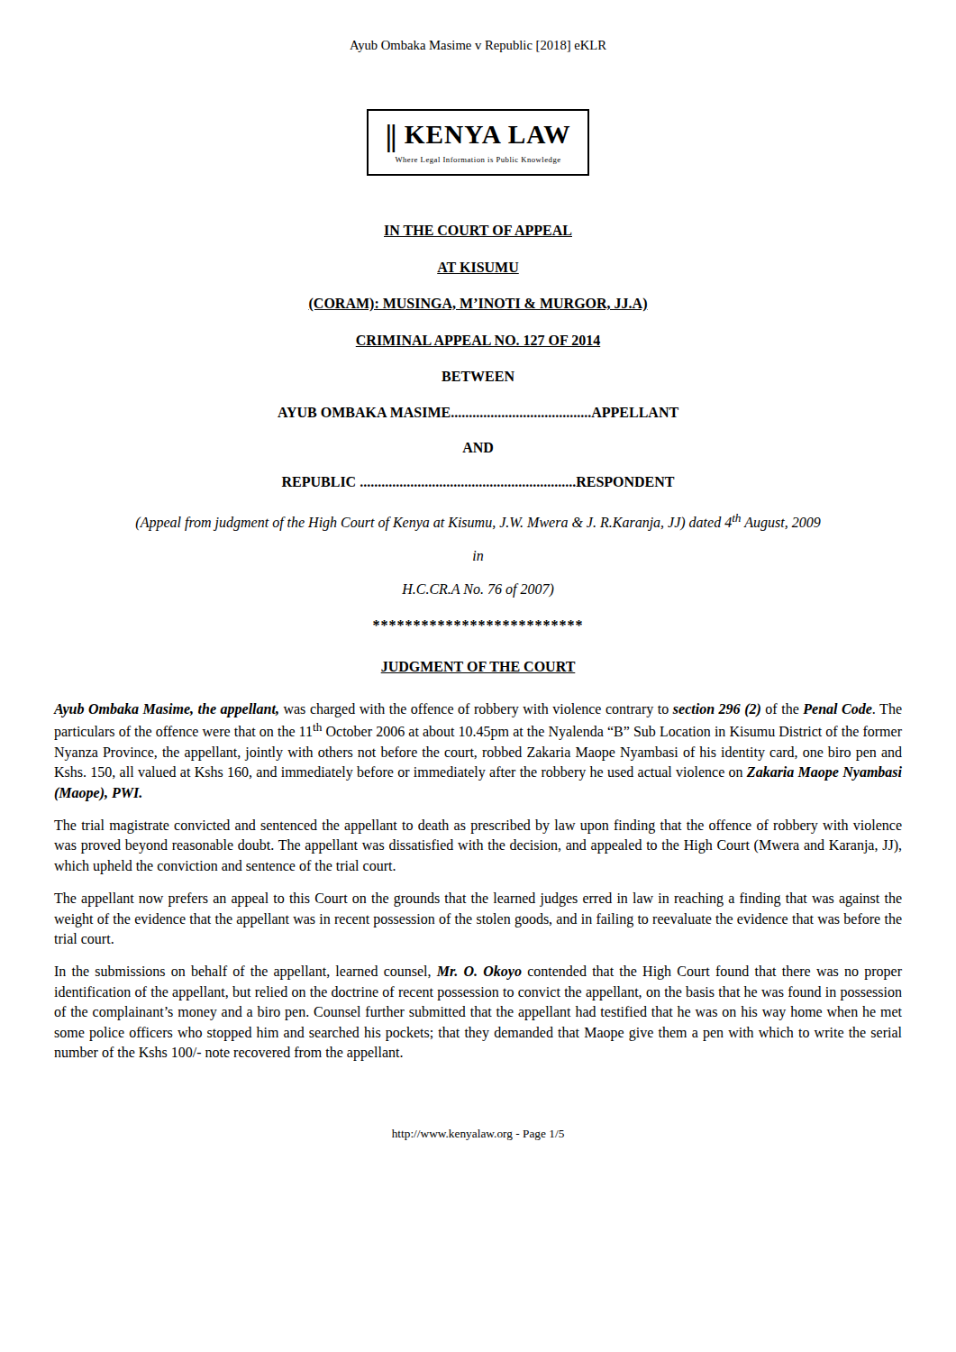Ayub Ombaka Masime v Republic [2018] eKLR
|| KENYA LAW
Where Legal Information is Public Knowledge
IN THE COURT OF APPEAL
AT KISUMU
(CORAM): MUSINGA, M’INOTI & MURGOR, JJ.A)
CRIMINAL APPEAL NO. 127 OF 2014
BETWEEN
AYUB OMBAKA MASIME.......................................APPELLANT
AND
REPUBLIC ............................................................RESPONDENT
(Appeal from judgment of the High Court of Kenya at Kisumu, J.W. Mwera & J. R.Karanja, JJ) dated 4th August, 2009
in
H.C.CR.A No. 76 of 2007)
**************************
JUDGMENT OF THE COURT
Ayub Ombaka Masime, the appellant, was charged with the offence of robbery with violence contrary to section 296 (2) of the Penal Code. The particulars of the offence were that on the 11th October 2006 at about 10.45pm at the Nyalenda “B” Sub Location in Kisumu District of the former Nyanza Province, the appellant, jointly with others not before the court, robbed Zakaria Maope Nyambasi of his identity card, one biro pen and Kshs. 150, all valued at Kshs 160, and immediately before or immediately after the robbery he used actual violence on Zakaria Maope Nyambasi (Maope), PWI.
The trial magistrate convicted and sentenced the appellant to death as prescribed by law upon finding that the offence of robbery with violence was proved beyond reasonable doubt. The appellant was dissatisfied with the decision, and appealed to the High Court (Mwera and Karanja, JJ), which upheld the conviction and sentence of the trial court.
The appellant now prefers an appeal to this Court on the grounds that the learned judges erred in law in reaching a finding that was against the weight of the evidence that the appellant was in recent possession of the stolen goods, and in failing to reevaluate the evidence that was before the trial court.
In the submissions on behalf of the appellant, learned counsel, Mr. O. Okoyo contended that the High Court found that there was no proper identification of the appellant, but relied on the doctrine of recent possession to convict the appellant, on the basis that he was found in possession of the complainant’s money and a biro pen. Counsel further submitted that the appellant had testified that he was on his way home when he met some police officers who stopped him and searched his pockets; that they demanded that Maope give them a pen with which to write the serial number of the Kshs 100/- note recovered from the appellant.
http://www.kenyalaw.org - Page 1/5